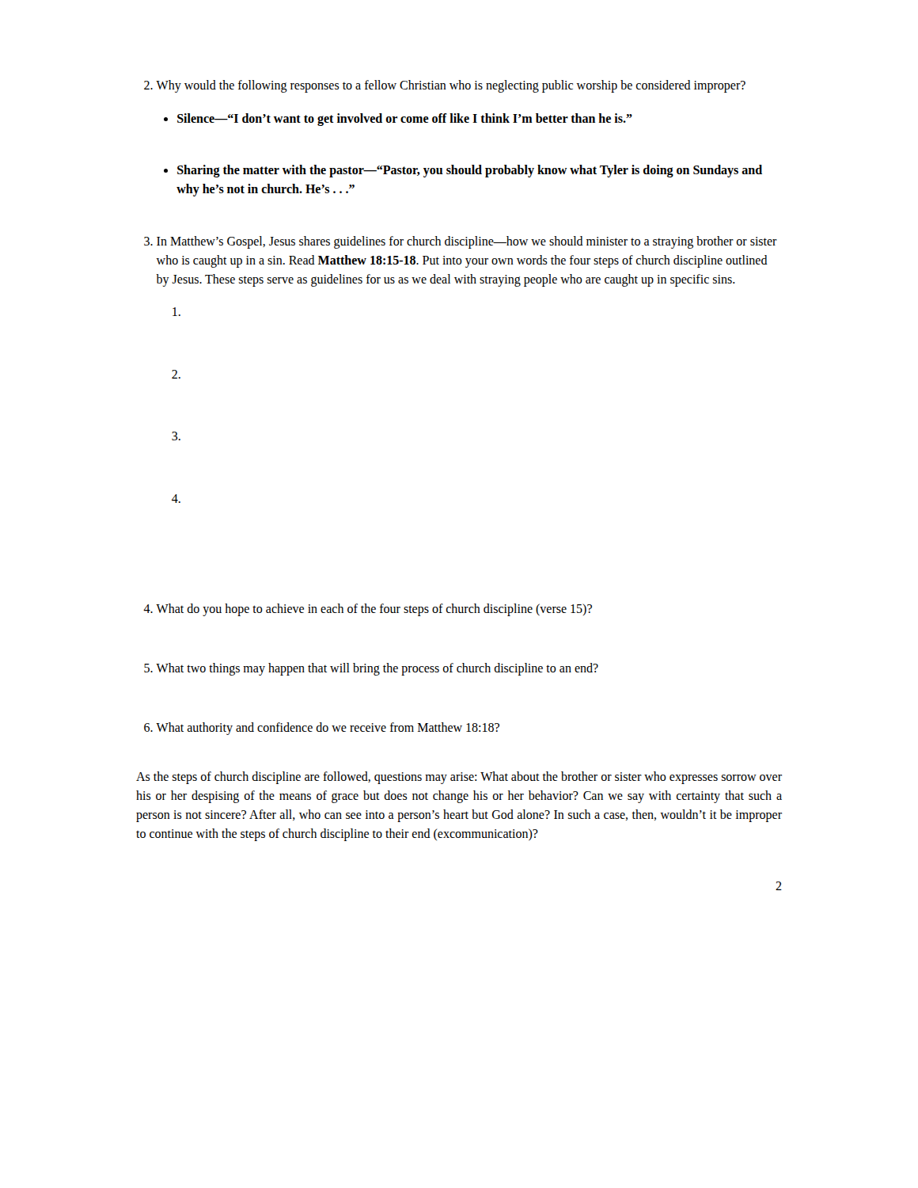Why would the following responses to a fellow Christian who is neglecting public worship be considered improper?
Silence—“I don’t want to get involved or come off like I think I’m better than he is.”
Sharing the matter with the pastor—“Pastor, you should probably know what Tyler is doing on Sundays and why he’s not in church. He’s . . .”
In Matthew’s Gospel, Jesus shares guidelines for church discipline—how we should minister to a straying brother or sister who is caught up in a sin. Read Matthew 18:15-18. Put into your own words the four steps of church discipline outlined by Jesus. These steps serve as guidelines for us as we deal with straying people who are caught up in specific sins.
What do you hope to achieve in each of the four steps of church discipline (verse 15)?
What two things may happen that will bring the process of church discipline to an end?
What authority and confidence do we receive from Matthew 18:18?
As the steps of church discipline are followed, questions may arise: What about the brother or sister who expresses sorrow over his or her despising of the means of grace but does not change his or her behavior? Can we say with certainty that such a person is not sincere? After all, who can see into a person’s heart but God alone? In such a case, then, wouldn’t it be improper to continue with the steps of church discipline to their end (excommunication)?
2